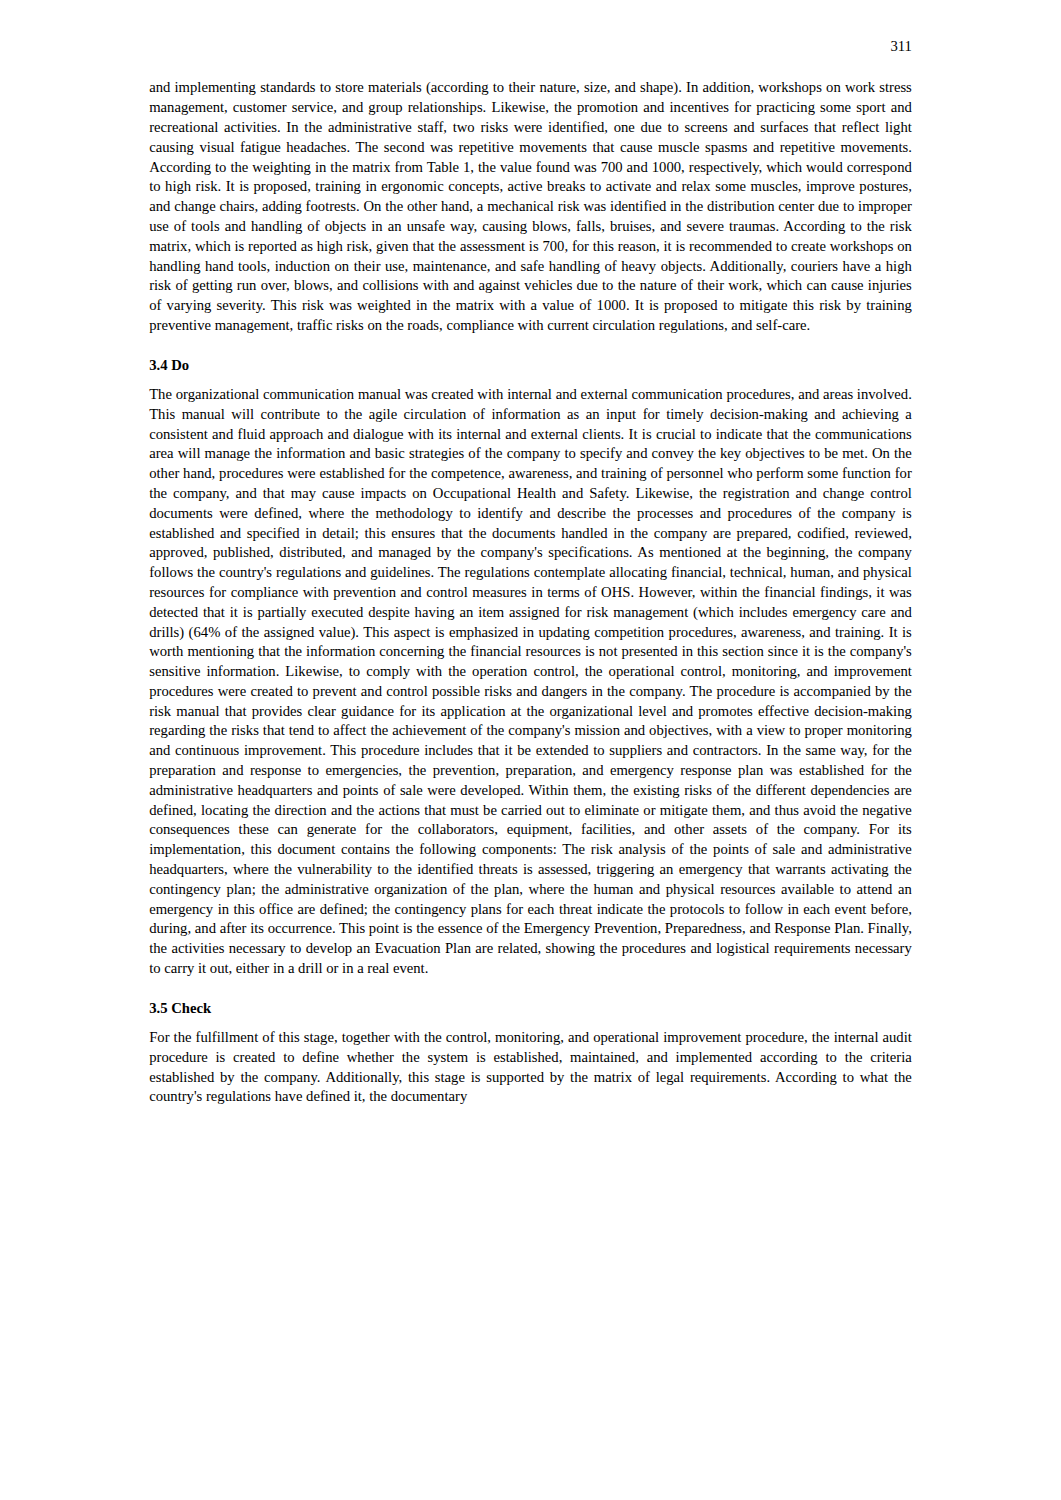311
and implementing standards to store materials (according to their nature, size, and shape). In addition, workshops on work stress management, customer service, and group relationships. Likewise, the promotion and incentives for practicing some sport and recreational activities. In the administrative staff, two risks were identified, one due to screens and surfaces that reflect light causing visual fatigue headaches. The second was repetitive movements that cause muscle spasms and repetitive movements. According to the weighting in the matrix from Table 1, the value found was 700 and 1000, respectively, which would correspond to high risk. It is proposed, training in ergonomic concepts, active breaks to activate and relax some muscles, improve postures, and change chairs, adding footrests. On the other hand, a mechanical risk was identified in the distribution center due to improper use of tools and handling of objects in an unsafe way, causing blows, falls, bruises, and severe traumas. According to the risk matrix, which is reported as high risk, given that the assessment is 700, for this reason, it is recommended to create workshops on handling hand tools, induction on their use, maintenance, and safe handling of heavy objects. Additionally, couriers have a high risk of getting run over, blows, and collisions with and against vehicles due to the nature of their work, which can cause injuries of varying severity. This risk was weighted in the matrix with a value of 1000. It is proposed to mitigate this risk by training preventive management, traffic risks on the roads, compliance with current circulation regulations, and self-care.
3.4 Do
The organizational communication manual was created with internal and external communication procedures, and areas involved. This manual will contribute to the agile circulation of information as an input for timely decision-making and achieving a consistent and fluid approach and dialogue with its internal and external clients. It is crucial to indicate that the communications area will manage the information and basic strategies of the company to specify and convey the key objectives to be met. On the other hand, procedures were established for the competence, awareness, and training of personnel who perform some function for the company, and that may cause impacts on Occupational Health and Safety. Likewise, the registration and change control documents were defined, where the methodology to identify and describe the processes and procedures of the company is established and specified in detail; this ensures that the documents handled in the company are prepared, codified, reviewed, approved, published, distributed, and managed by the company's specifications. As mentioned at the beginning, the company follows the country's regulations and guidelines. The regulations contemplate allocating financial, technical, human, and physical resources for compliance with prevention and control measures in terms of OHS. However, within the financial findings, it was detected that it is partially executed despite having an item assigned for risk management (which includes emergency care and drills) (64% of the assigned value). This aspect is emphasized in updating competition procedures, awareness, and training. It is worth mentioning that the information concerning the financial resources is not presented in this section since it is the company's sensitive information. Likewise, to comply with the operation control, the operational control, monitoring, and improvement procedures were created to prevent and control possible risks and dangers in the company. The procedure is accompanied by the risk manual that provides clear guidance for its application at the organizational level and promotes effective decision-making regarding the risks that tend to affect the achievement of the company's mission and objectives, with a view to proper monitoring and continuous improvement. This procedure includes that it be extended to suppliers and contractors. In the same way, for the preparation and response to emergencies, the prevention, preparation, and emergency response plan was established for the administrative headquarters and points of sale were developed. Within them, the existing risks of the different dependencies are defined, locating the direction and the actions that must be carried out to eliminate or mitigate them, and thus avoid the negative consequences these can generate for the collaborators, equipment, facilities, and other assets of the company. For its implementation, this document contains the following components: The risk analysis of the points of sale and administrative headquarters, where the vulnerability to the identified threats is assessed, triggering an emergency that warrants activating the contingency plan; the administrative organization of the plan, where the human and physical resources available to attend an emergency in this office are defined; the contingency plans for each threat indicate the protocols to follow in each event before, during, and after its occurrence. This point is the essence of the Emergency Prevention, Preparedness, and Response Plan. Finally, the activities necessary to develop an Evacuation Plan are related, showing the procedures and logistical requirements necessary to carry it out, either in a drill or in a real event.
3.5 Check
For the fulfillment of this stage, together with the control, monitoring, and operational improvement procedure, the internal audit procedure is created to define whether the system is established, maintained, and implemented according to the criteria established by the company. Additionally, this stage is supported by the matrix of legal requirements. According to what the country's regulations have defined it, the documentary